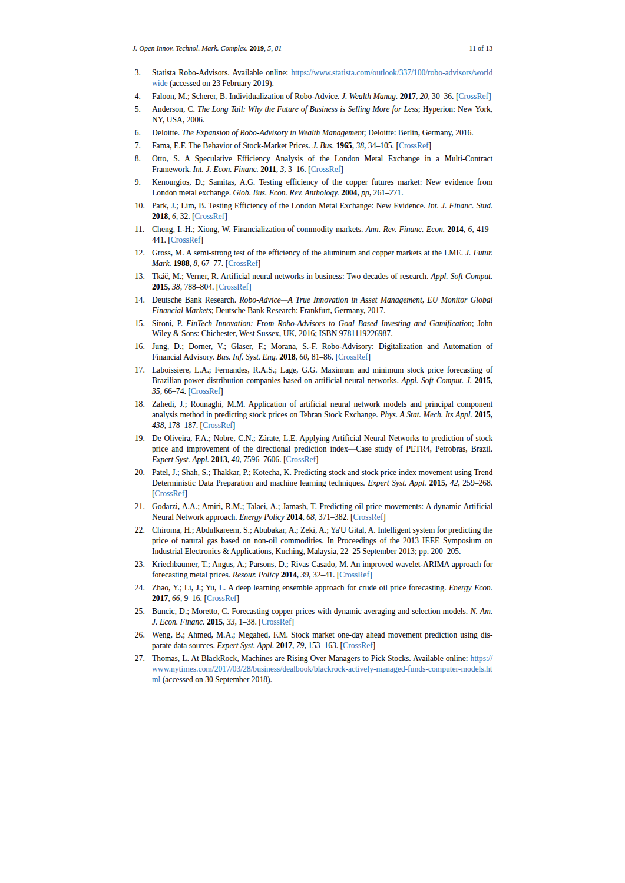J. Open Innov. Technol. Mark. Complex. 2019, 5, 81 11 of 13
Statista Robo-Advisors. Available online: https://www.statista.com/outlook/337/100/robo-advisors/worldwide (accessed on 23 February 2019).
Faloon, M.; Scherer, B. Individualization of Robo-Advice. J. Wealth Manag. 2017, 20, 30–36. [CrossRef]
Anderson, C. The Long Tail: Why the Future of Business is Selling More for Less; Hyperion: New York, NY, USA, 2006.
Deloitte. The Expansion of Robo-Advisory in Wealth Management; Deloitte: Berlin, Germany, 2016.
Fama, E.F. The Behavior of Stock-Market Prices. J. Bus. 1965, 38, 34–105. [CrossRef]
Otto, S. A Speculative Efficiency Analysis of the London Metal Exchange in a Multi-Contract Framework. Int. J. Econ. Financ. 2011, 3, 3–16. [CrossRef]
Kenourgios, D.; Samitas, A.G. Testing efficiency of the copper futures market: New evidence from London metal exchange. Glob. Bus. Econ. Rev. Anthology. 2004, pp, 261–271.
Park, J.; Lim, B. Testing Efficiency of the London Metal Exchange: New Evidence. Int. J. Financ. Stud. 2018, 6, 32. [CrossRef]
Cheng, I.-H.; Xiong, W. Financialization of commodity markets. Ann. Rev. Financ. Econ. 2014, 6, 419–441. [CrossRef]
Gross, M. A semi-strong test of the efficiency of the aluminum and copper markets at the LME. J. Futur. Mark. 1988, 8, 67–77. [CrossRef]
Tkáč, M.; Verner, R. Artificial neural networks in business: Two decades of research. Appl. Soft Comput. 2015, 38, 788–804. [CrossRef]
Deutsche Bank Research. Robo-Advice—A True Innovation in Asset Management, EU Monitor Global Financial Markets; Deutsche Bank Research: Frankfurt, Germany, 2017.
Sironi, P. FinTech Innovation: From Robo-Advisors to Goal Based Investing and Gamification; John Wiley & Sons: Chichester, West Sussex, UK, 2016; ISBN 9781119226987.
Jung, D.; Dorner, V.; Glaser, F.; Morana, S.-F. Robo-Advisory: Digitalization and Automation of Financial Advisory. Bus. Inf. Syst. Eng. 2018, 60, 81–86. [CrossRef]
Laboissiere, L.A.; Fernandes, R.A.S.; Lage, G.G. Maximum and minimum stock price forecasting of Brazilian power distribution companies based on artificial neural networks. Appl. Soft Comput. J. 2015, 35, 66–74. [CrossRef]
Zahedi, J.; Rounaghi, M.M. Application of artificial neural network models and principal component analysis method in predicting stock prices on Tehran Stock Exchange. Phys. A Stat. Mech. Its Appl. 2015, 438, 178–187. [CrossRef]
De Oliveira, F.A.; Nobre, C.N.; Zárate, L.E. Applying Artificial Neural Networks to prediction of stock price and improvement of the directional prediction index—Case study of PETR4, Petrobras, Brazil. Expert Syst. Appl. 2013, 40, 7596–7606. [CrossRef]
Patel, J.; Shah, S.; Thakkar, P.; Kotecha, K. Predicting stock and stock price index movement using Trend Deterministic Data Preparation and machine learning techniques. Expert Syst. Appl. 2015, 42, 259–268. [CrossRef]
Godarzi, A.A.; Amiri, R.M.; Talaei, A.; Jamasb, T. Predicting oil price movements: A dynamic Artificial Neural Network approach. Energy Policy 2014, 68, 371–382. [CrossRef]
Chiroma, H.; Abdulkareem, S.; Abubakar, A.; Zeki, A.; Ya'U Gital, A. Intelligent system for predicting the price of natural gas based on non-oil commodities. In Proceedings of the 2013 IEEE Symposium on Industrial Electronics & Applications, Kuching, Malaysia, 22–25 September 2013; pp. 200–205.
Kriechbaumer, T.; Angus, A.; Parsons, D.; Rivas Casado, M. An improved wavelet-ARIMA approach for forecasting metal prices. Resour. Policy 2014, 39, 32–41. [CrossRef]
Zhao, Y.; Li, J.; Yu, L. A deep learning ensemble approach for crude oil price forecasting. Energy Econ. 2017, 66, 9–16. [CrossRef]
Buncic, D.; Moretto, C. Forecasting copper prices with dynamic averaging and selection models. N. Am. J. Econ. Financ. 2015, 33, 1–38. [CrossRef]
Weng, B.; Ahmed, M.A.; Megahed, F.M. Stock market one-day ahead movement prediction using disparate data sources. Expert Syst. Appl. 2017, 79, 153–163. [CrossRef]
Thomas, L. At BlackRock, Machines are Rising Over Managers to Pick Stocks. Available online: https://www.nytimes.com/2017/03/28/business/dealbook/blackrock-actively-managed-funds-computer-models.html (accessed on 30 September 2018).